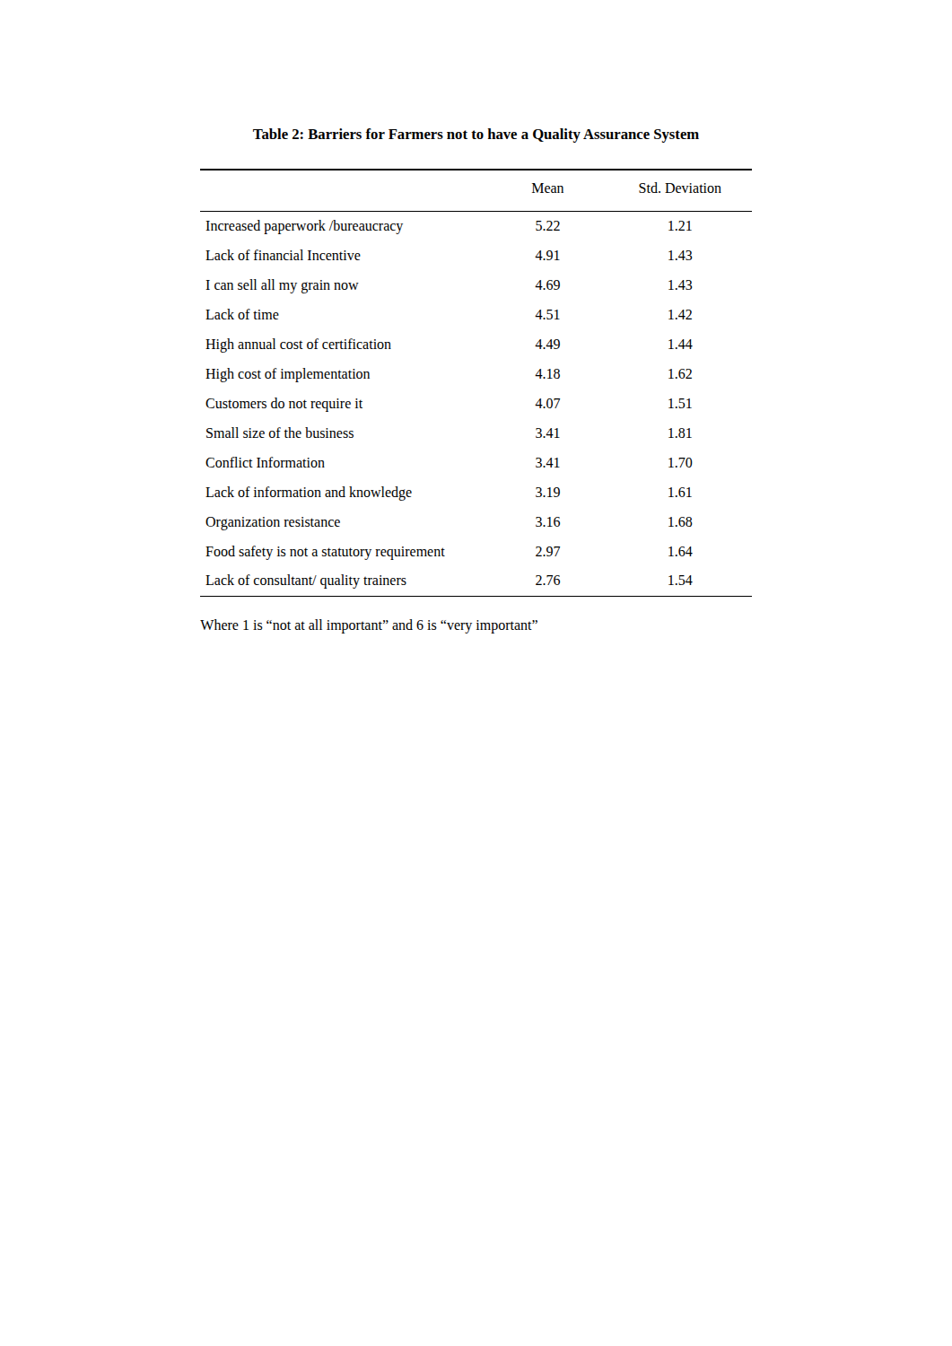Table 2: Barriers for Farmers not to have a Quality Assurance System
| | Mean | Std. Deviation |
| --- | --- | --- |
| Increased paperwork /bureaucracy | 5.22 | 1.21 |
| Lack of financial Incentive | 4.91 | 1.43 |
| I can sell all my grain now | 4.69 | 1.43 |
| Lack of time | 4.51 | 1.42 |
| High annual cost of certification | 4.49 | 1.44 |
| High cost of implementation | 4.18 | 1.62 |
| Customers do not require it | 4.07 | 1.51 |
| Small size of the business | 3.41 | 1.81 |
| Conflict Information | 3.41 | 1.70 |
| Lack of information and knowledge | 3.19 | 1.61 |
| Organization resistance | 3.16 | 1.68 |
| Food safety is not a statutory requirement | 2.97 | 1.64 |
| Lack of consultant/ quality trainers | 2.76 | 1.54 |
Where 1 is “not at all important” and 6 is “very important”